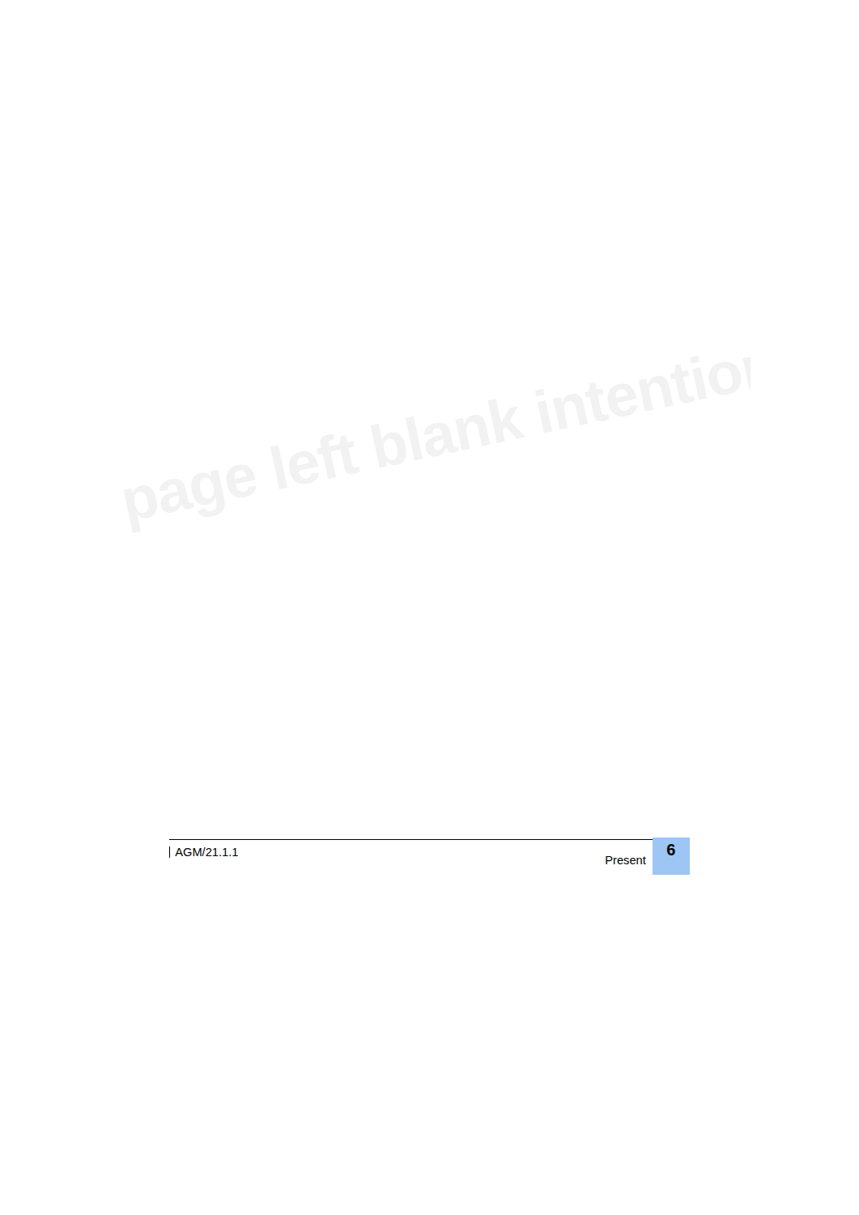This page left blank intentionally
AGM/21.1.1
Present
6